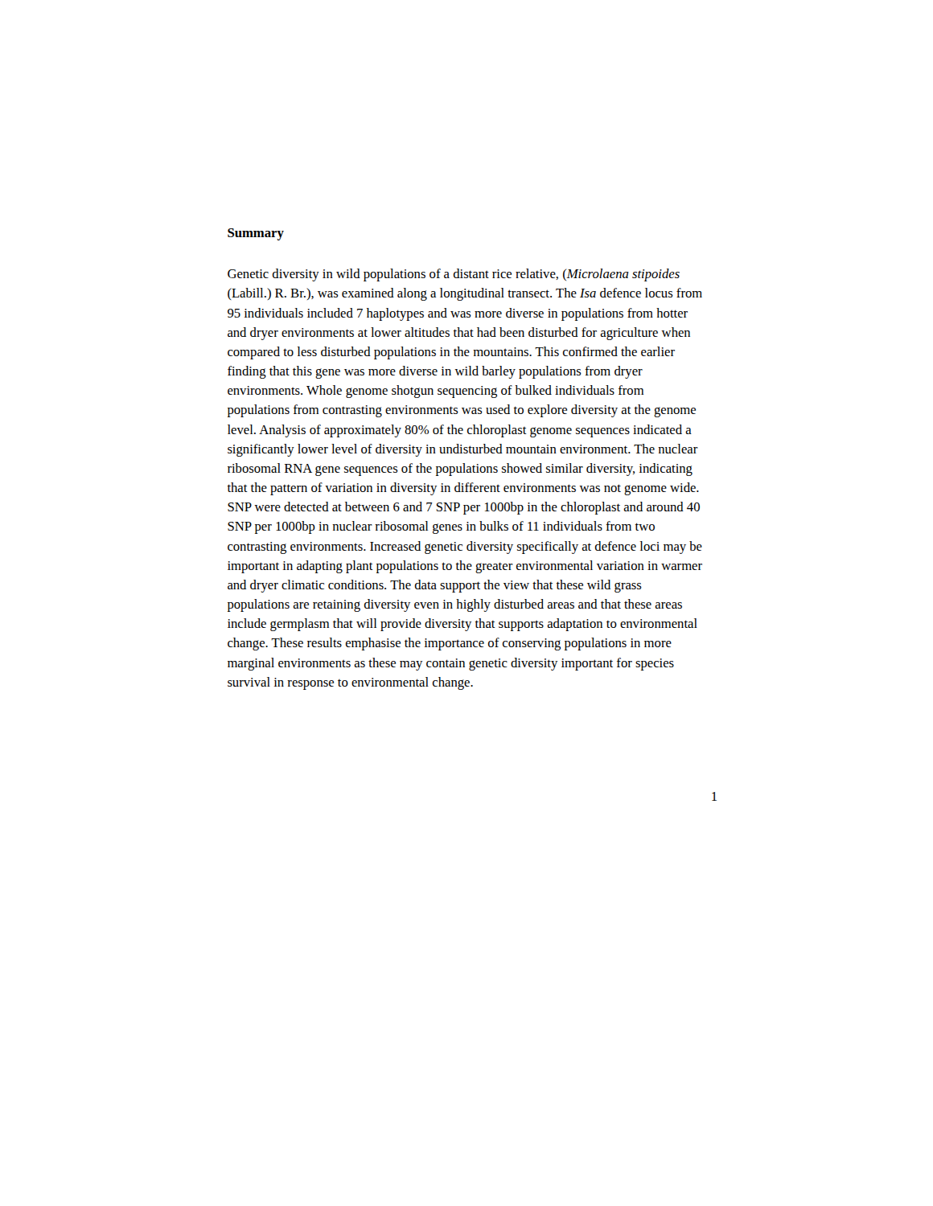Summary
Genetic diversity in wild populations of a distant rice relative, (Microlaena stipoides (Labill.) R. Br.), was examined along a longitudinal transect. The Isa defence locus from 95 individuals included 7 haplotypes and was more diverse in populations from hotter and dryer environments at lower altitudes that had been disturbed for agriculture when compared to less disturbed populations in the mountains. This confirmed the earlier finding that this gene was more diverse in wild barley populations from dryer environments. Whole genome shotgun sequencing of bulked individuals from populations from contrasting environments was used to explore diversity at the genome level. Analysis of approximately 80% of the chloroplast genome sequences indicated a significantly lower level of diversity in undisturbed mountain environment. The nuclear ribosomal RNA gene sequences of the populations showed similar diversity, indicating that the pattern of variation in diversity in different environments was not genome wide. SNP were detected at between 6 and 7 SNP per 1000bp in the chloroplast and around 40 SNP per 1000bp in nuclear ribosomal genes in bulks of 11 individuals from two contrasting environments. Increased genetic diversity specifically at defence loci may be important in adapting plant populations to the greater environmental variation in warmer and dryer climatic conditions. The data support the view that these wild grass populations are retaining diversity even in highly disturbed areas and that these areas include germplasm that will provide diversity that supports adaptation to environmental change. These results emphasise the importance of conserving populations in more marginal environments as these may contain genetic diversity important for species survival in response to environmental change.
1